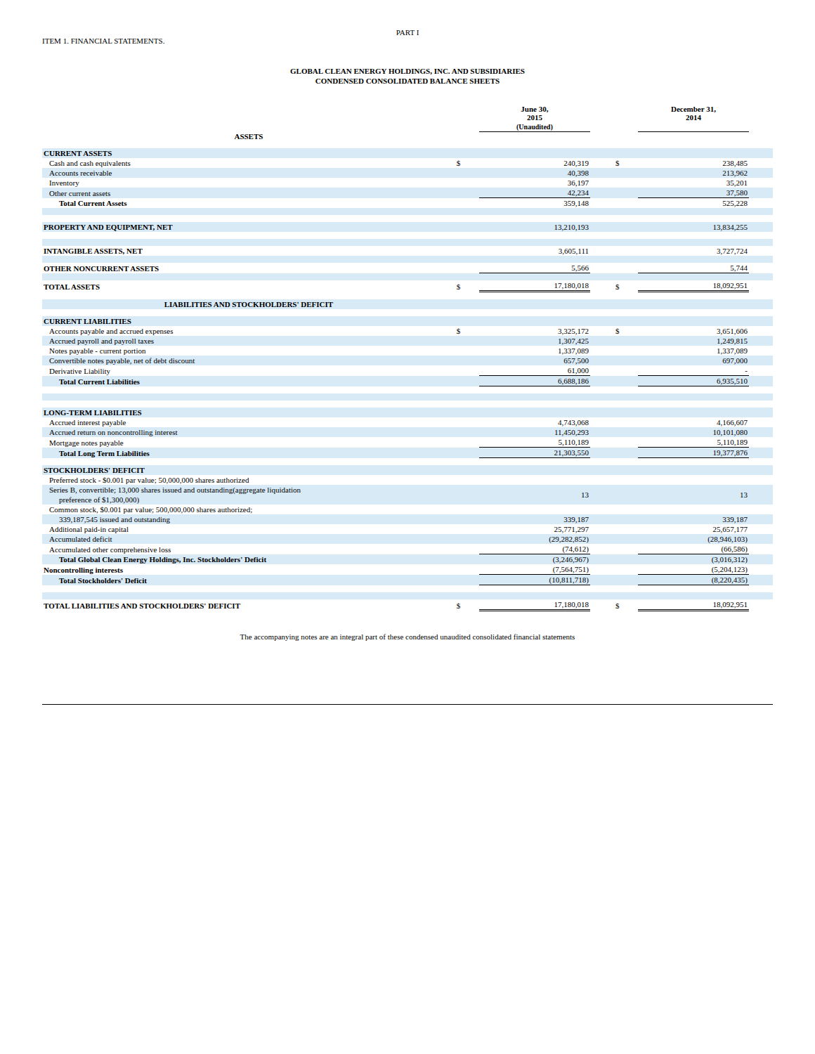PART I
ITEM 1. FINANCIAL STATEMENTS.
GLOBAL CLEAN ENERGY HOLDINGS, INC. AND SUBSIDIARIES
CONDENSED CONSOLIDATED BALANCE SHEETS
| | | June 30, 2015 | | | December 31, 2014 | |
| | | (Unaudited) | | | | |
| ASSETS | | | | | | |
| CURRENT ASSETS | | | | | | |
| Cash and cash equivalents | $ | 240,319 | | $ | 238,485 | |
| Accounts receivable | | 40,398 | | | 213,962 | |
| Inventory | | 36,197 | | | 35,201 | |
| Other current assets | | 42,234 | | | 37,580 | |
| Total Current Assets | | 359,148 | | | 525,228 | |
| PROPERTY AND EQUIPMENT, NET | | 13,210,193 | | | 13,834,255 | |
| INTANGIBLE ASSETS, NET | | 3,605,111 | | | 3,727,724 | |
| OTHER NONCURRENT ASSETS | | 5,566 | | | 5,744 | |
| TOTAL ASSETS | $ | 17,180,018 | | $ | 18,092,951 | |
| LIABILITIES AND STOCKHOLDERS' DEFICIT | | | | | | |
| CURRENT LIABILITIES | | | | | | |
| Accounts payable and accrued expenses | $ | 3,325,172 | | $ | 3,651,606 | |
| Accrued payroll and payroll taxes | | 1,307,425 | | | 1,249,815 | |
| Notes payable - current portion | | 1,337,089 | | | 1,337,089 | |
| Convertible notes payable, net of debt discount | | 657,500 | | | 697,000 | |
| Derivative Liability | | 61,000 | | | - | |
| Total Current Liabilities | | 6,688,186 | | | 6,935,510 | |
| LONG-TERM LIABILITIES | | | | | | |
| Accrued interest payable | | 4,743,068 | | | 4,166,607 | |
| Accrued return on noncontrolling interest | | 11,450,293 | | | 10,101,080 | |
| Mortgage notes payable | | 5,110,189 | | | 5,110,189 | |
| Total Long Term Liabilities | | 21,303,550 | | | 19,377,876 | |
| STOCKHOLDERS' DEFICIT | | | | | | |
| Preferred stock - $0.001 par value; 50,000,000 shares authorized | | | | | | |
| Series B, convertible; 13,000 shares issued and outstanding(aggregate liquidation | | 13 | | | 13 | |
| preference of $1,300,000) | | | | |
| Common stock, $0.001 par value; 500,000,000 shares authorized; | | | | | | |
| 339,187,545 issued and outstanding | | 339,187 | | | 339,187 | |
| Additional paid-in capital | | 25,771,297 | | | 25,657,177 | |
| Accumulated deficit | | (29,282,852) | | | (28,946,103) | |
| Accumulated other comprehensive loss | | (74,612) | | | (66,586) | |
| Total Global Clean Energy Holdings, Inc. Stockholders' Deficit | | (3,246,967) | | | (3,016,312) | |
| Noncontrolling interests | | (7,564,751) | | | (5,204,123) | |
| Total Stockholders' Deficit | | (10,811,718) | | | (8,220,435) | |
| TOTAL LIABILITIES AND STOCKHOLDERS' DEFICIT | $ | 17,180,018 | | $ | 18,092,951 | |
The accompanying notes are an integral part of these condensed unaudited consolidated financial statements